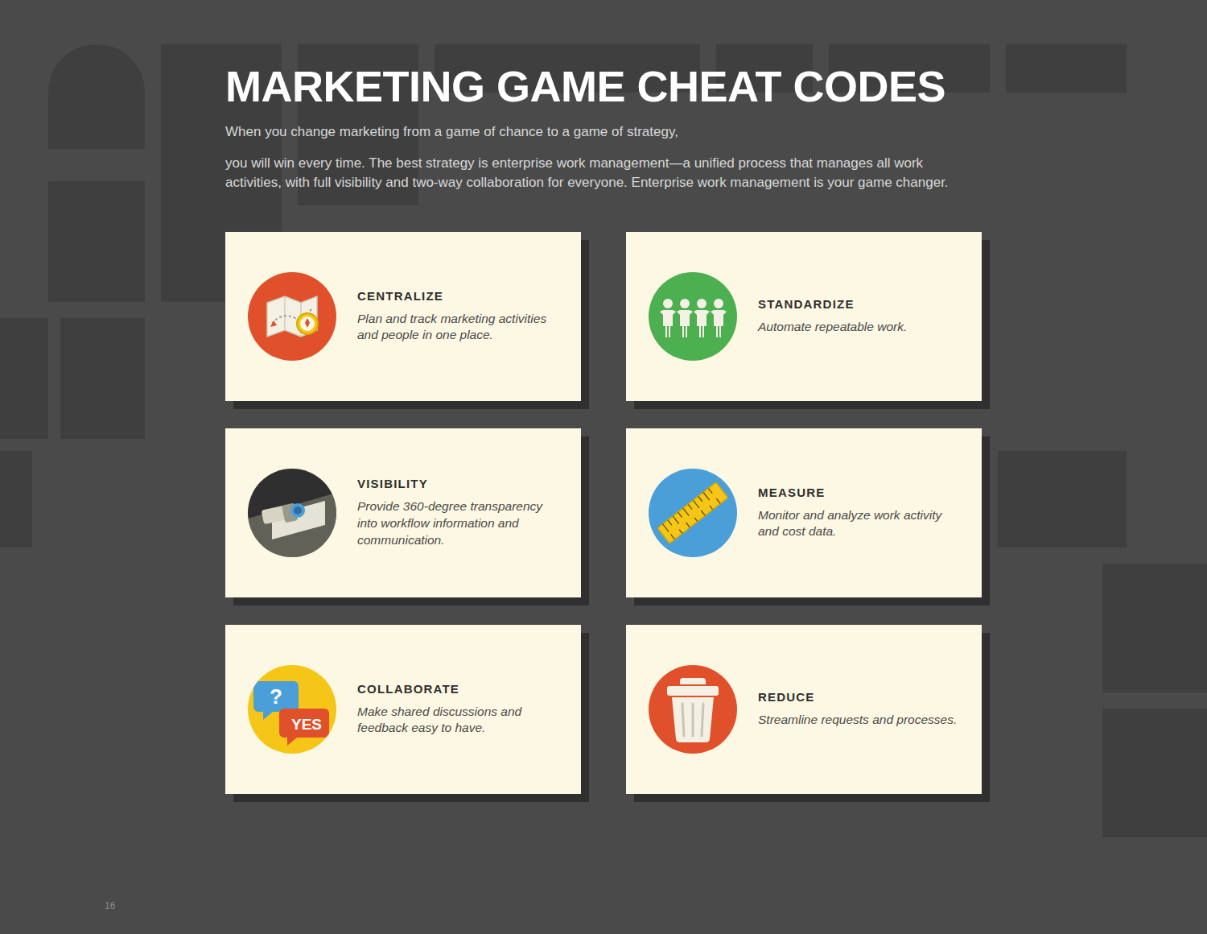MARKETING GAME CHEAT CODES
When you change marketing from a game of chance to a game of strategy,
you will win every time. The best strategy is enterprise work management—a unified process that manages all work activities, with full visibility and two-way collaboration for everyone. Enterprise work management is your game changer.
CENTRALIZE
Plan and track marketing activities and people in one place.
STANDARDIZE
Automate repeatable work.
VISIBILITY
Provide 360-degree transparency into workflow information and communication.
MEASURE
Monitor and analyze work activity and cost data.
? YES
COLLABORATE
Make shared discussions and feedback easy to have.
REDUCE
Streamline requests and processes.
16